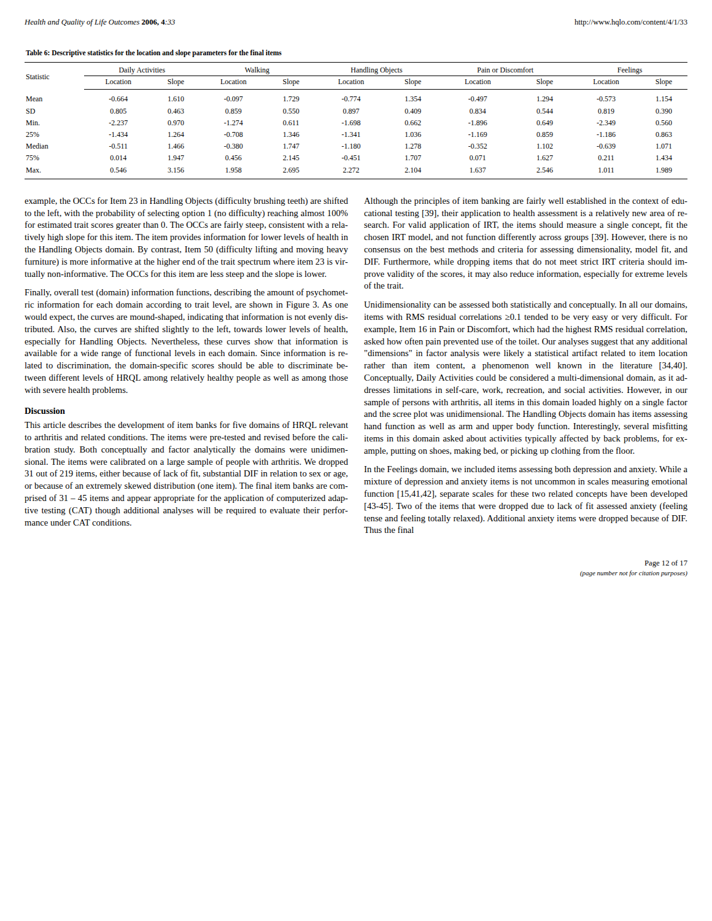Health and Quality of Life Outcomes 2006, 4:33
http://www.hqlo.com/content/4/1/33
Table 6: Descriptive statistics for the location and slope parameters for the final items
| Statistic | Daily Activities | Walking | Handling Objects | Pain or Discomfort | Feelings |
| --- | --- | --- | --- | --- | --- |
| Location | Slope | Location | Slope | Location | Slope | Location | Slope | Location | Slope |
| Mean | -0.664 | 1.610 | -0.097 | 1.729 | -0.774 | 1.354 | -0.497 | 1.294 | -0.573 | 1.154 |
| SD | 0.805 | 0.463 | 0.859 | 0.550 | 0.897 | 0.409 | 0.834 | 0.544 | 0.819 | 0.390 |
| Min. | -2.237 | 0.970 | -1.274 | 0.611 | -1.698 | 0.662 | -1.896 | 0.649 | -2.349 | 0.560 |
| 25% | -1.434 | 1.264 | -0.708 | 1.346 | -1.341 | 1.036 | -1.169 | 0.859 | -1.186 | 0.863 |
| Median | -0.511 | 1.466 | -0.380 | 1.747 | -1.180 | 1.278 | -0.352 | 1.102 | -0.639 | 1.071 |
| 75% | 0.014 | 1.947 | 0.456 | 2.145 | -0.451 | 1.707 | 0.071 | 1.627 | 0.211 | 1.434 |
| Max. | 0.546 | 3.156 | 1.958 | 2.695 | 2.272 | 2.104 | 1.637 | 2.546 | 1.011 | 1.989 |
example, the OCCs for Item 23 in Handling Objects (difficulty brushing teeth) are shifted to the left, with the probability of selecting option 1 (no difficulty) reaching almost 100% for estimated trait scores greater than 0. The OCCs are fairly steep, consistent with a relatively high slope for this item. The item provides information for lower levels of health in the Handling Objects domain. By contrast, Item 50 (difficulty lifting and moving heavy furniture) is more informative at the higher end of the trait spectrum where item 23 is virtually non-informative. The OCCs for this item are less steep and the slope is lower.
Finally, overall test (domain) information functions, describing the amount of psychometric information for each domain according to trait level, are shown in Figure 3. As one would expect, the curves are mound-shaped, indicating that information is not evenly distributed. Also, the curves are shifted slightly to the left, towards lower levels of health, especially for Handling Objects. Nevertheless, these curves show that information is available for a wide range of functional levels in each domain. Since information is related to discrimination, the domain-specific scores should be able to discriminate between different levels of HRQL among relatively healthy people as well as among those with severe health problems.
Discussion
This article describes the development of item banks for five domains of HRQL relevant to arthritis and related conditions. The items were pre-tested and revised before the calibration study. Both conceptually and factor analytically the domains were unidimensional. The items were calibrated on a large sample of people with arthritis. We dropped 31 out of 219 items, either because of lack of fit, substantial DIF in relation to sex or age, or because of an extremely skewed distribution (one item). The final item banks are comprised of 31 – 45 items and appear appropriate for the application of computerized adaptive testing (CAT) though additional analyses will be required to evaluate their performance under CAT conditions.
Although the principles of item banking are fairly well established in the context of educational testing [39], their application to health assessment is a relatively new area of research. For valid application of IRT, the items should measure a single concept, fit the chosen IRT model, and not function differently across groups [39]. However, there is no consensus on the best methods and criteria for assessing dimensionality, model fit, and DIF. Furthermore, while dropping items that do not meet strict IRT criteria should improve validity of the scores, it may also reduce information, especially for extreme levels of the trait.
Unidimensionality can be assessed both statistically and conceptually. In all our domains, items with RMS residual correlations ≥0.1 tended to be very easy or very difficult. For example, Item 16 in Pain or Discomfort, which had the highest RMS residual correlation, asked how often pain prevented use of the toilet. Our analyses suggest that any additional "dimensions" in factor analysis were likely a statistical artifact related to item location rather than item content, a phenomenon well known in the literature [34,40]. Conceptually, Daily Activities could be considered a multi-dimensional domain, as it addresses limitations in self-care, work, recreation, and social activities. However, in our sample of persons with arthritis, all items in this domain loaded highly on a single factor and the scree plot was unidimensional. The Handling Objects domain has items assessing hand function as well as arm and upper body function. Interestingly, several misfitting items in this domain asked about activities typically affected by back problems, for example, putting on shoes, making bed, or picking up clothing from the floor.
In the Feelings domain, we included items assessing both depression and anxiety. While a mixture of depression and anxiety items is not uncommon in scales measuring emotional function [15,41,42], separate scales for these two related concepts have been developed [43-45]. Two of the items that were dropped due to lack of fit assessed anxiety (feeling tense and feeling totally relaxed). Additional anxiety items were dropped because of DIF. Thus the final
Page 12 of 17
(page number not for citation purposes)